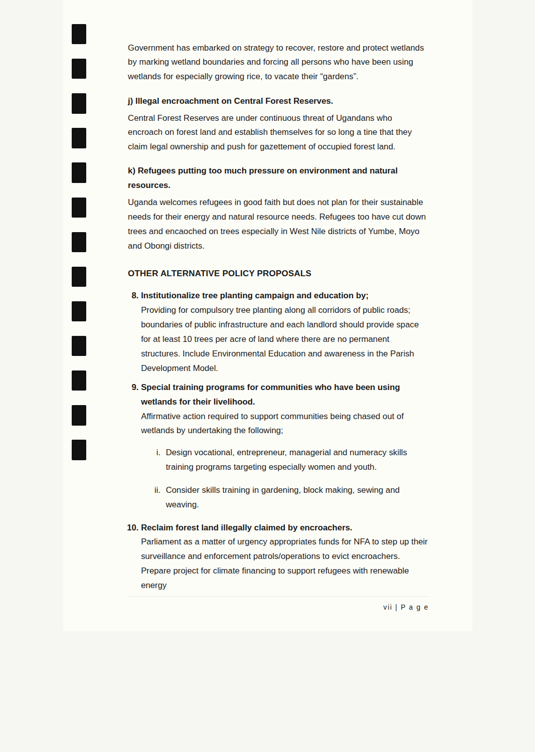Government has embarked on strategy to recover, restore and protect wetlands by marking wetland boundaries and forcing all persons who have been using wetlands for especially growing rice, to vacate their “gardens”.
j) Illegal encroachment on Central Forest Reserves.
Central Forest Reserves are under continuous threat of Ugandans who encroach on forest land and establish themselves for so long a tine that they claim legal ownership and push for gazettement of occupied forest land.
k) Refugees putting too much pressure on environment and natural resources.
Uganda welcomes refugees in good faith but does not plan for their sustainable needs for their energy and natural resource needs. Refugees too have cut down trees and encaoched on trees especially in West Nile districts of Yumbe, Moyo and Obongi districts.
OTHER ALTERNATIVE POLICY PROPOSALS
Institutionalize tree planting campaign and education by;
Providing for compulsory tree planting along all corridors of public roads; boundaries of public infrastructure and each landlord should provide space for at least 10 trees per acre of land where there are no permanent structures. Include Environmental Education and awareness in the Parish Development Model.
Special training programs for communities who have been using wetlands for their livelihood.
Affirmative action required to support communities being chased out of wetlands by undertaking the following;
Design vocational, entrepreneur, managerial and numeracy skills training programs targeting especially women and youth.
Consider skills training in gardening, block making, sewing and weaving.
Reclaim forest land illegally claimed by encroachers.
Parliament as a matter of urgency appropriates funds for NFA to step up their surveillance and enforcement patrols/operations to evict encroachers. Prepare project for climate financing to support refugees with renewable energy
vii | P a g e